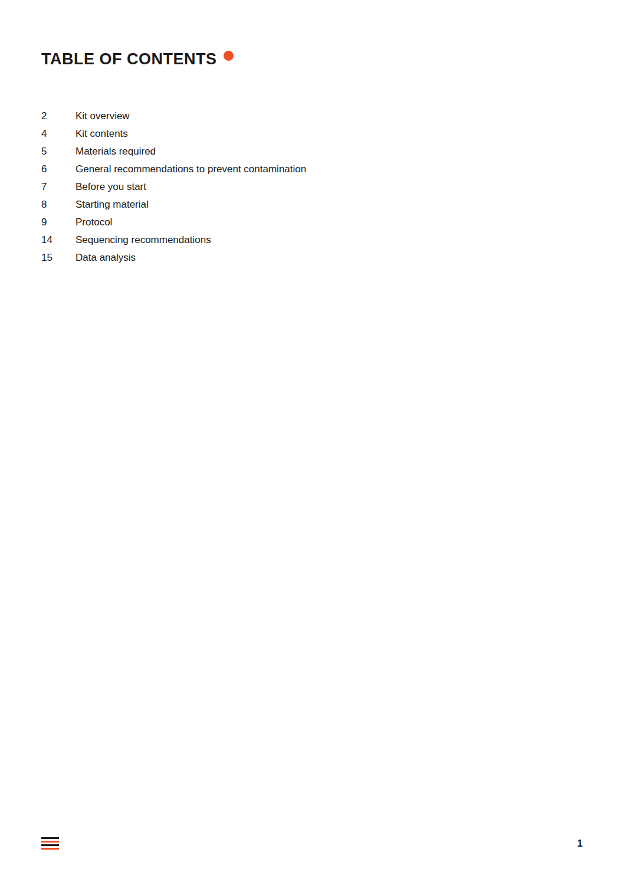TABLE OF CONTENTS
2 Kit overview
4 Kit contents
5 Materials required
6 General recommendations to prevent contamination
7 Before you start
8 Starting material
9 Protocol
14 Sequencing recommendations
15 Data analysis
1